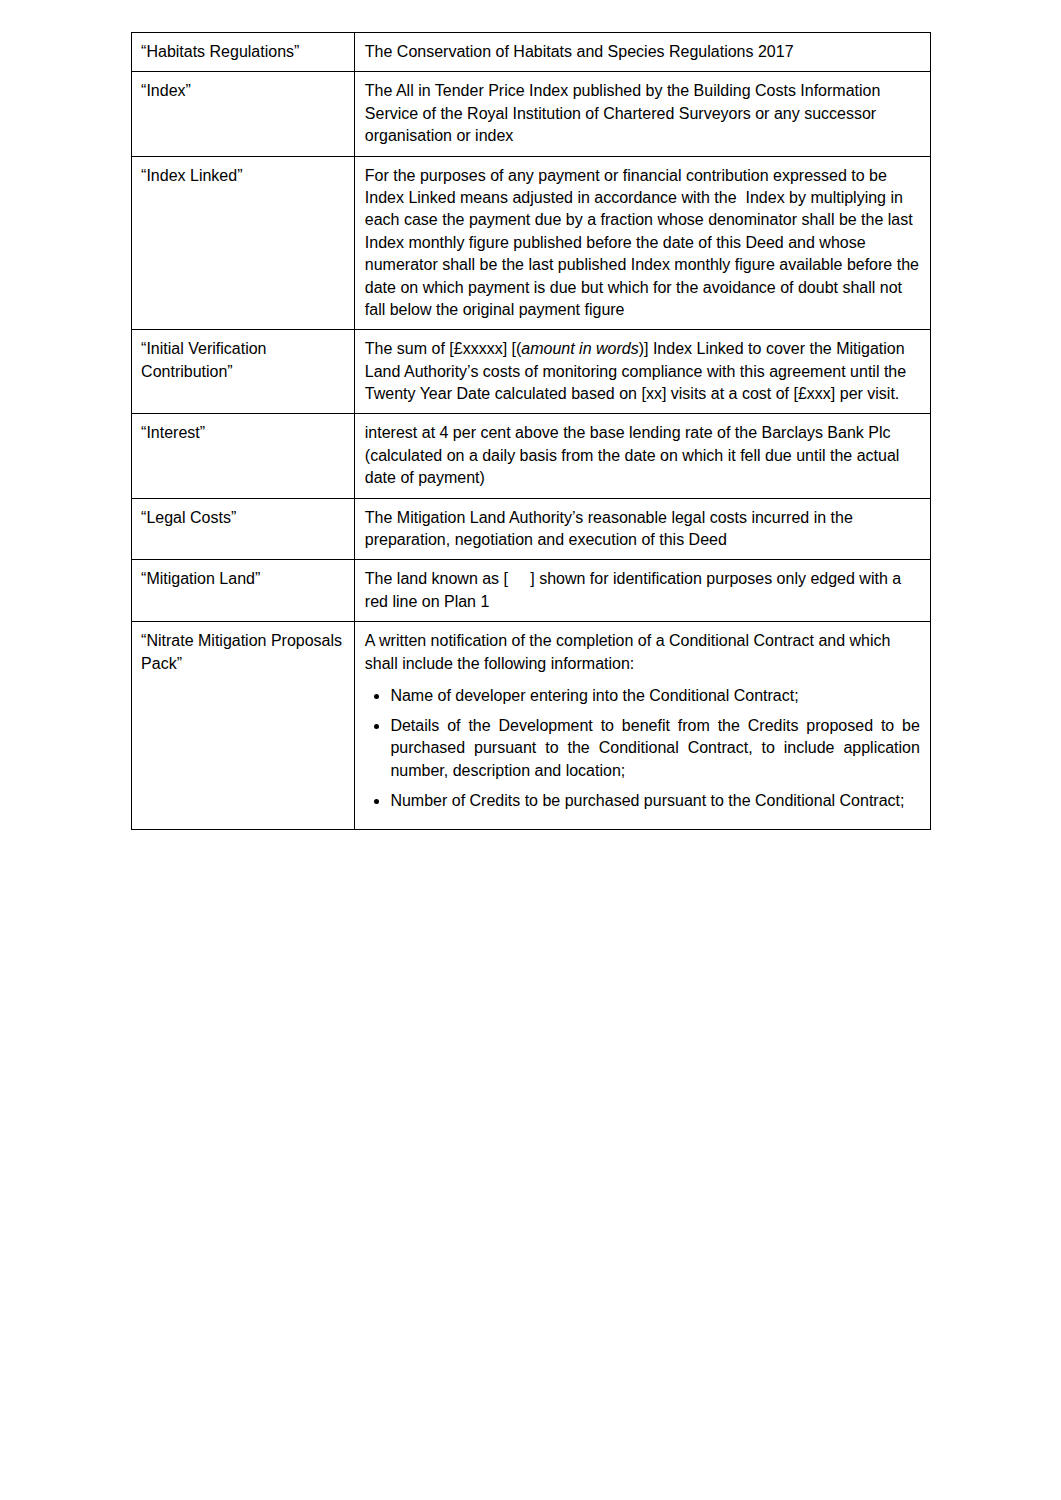| “Habitats Regulations” | The Conservation of Habitats and Species Regulations 2017 |
| “Index” | The All in Tender Price Index published by the Building Costs Information Service of the Royal Institution of Chartered Surveyors or any successor organisation or index |
| “Index Linked” | For the purposes of any payment or financial contribution expressed to be Index Linked means adjusted in accordance with the Index by multiplying in each case the payment due by a fraction whose denominator shall be the last Index monthly figure published before the date of this Deed and whose numerator shall be the last published Index monthly figure available before the date on which payment is due but which for the avoidance of doubt shall not fall below the original payment figure |
| “Initial Verification Contribution” | The sum of [£xxxxx] [( amount in words )] Index Linked to cover the Mitigation Land Authority’s costs of monitoring compliance with this agreement until the Twenty Year Date calculated based on [xx] visits at a cost of [£xxx] per visit. |
| “Interest” | interest at 4 per cent above the base lending rate of the Barclays Bank Plc (calculated on a daily basis from the date on which it fell due until the actual date of payment) |
| “Legal Costs” | The Mitigation Land Authority’s reasonable legal costs incurred in the preparation, negotiation and execution of this Deed |
| “Mitigation Land” | The land known as [ ] shown for identification purposes only edged with a red line on Plan 1 |
| “Nitrate Mitigation Proposals Pack” | A written notification of the completion of a Conditional Contract and which shall include the following information: Name of developer entering into the Conditional Contract; Details of the Development to benefit from the Credits proposed to be purchased pursuant to the Conditional Contract, to include application number, description and location; Number of Credits to be purchased pursuant to the Conditional Contract; |